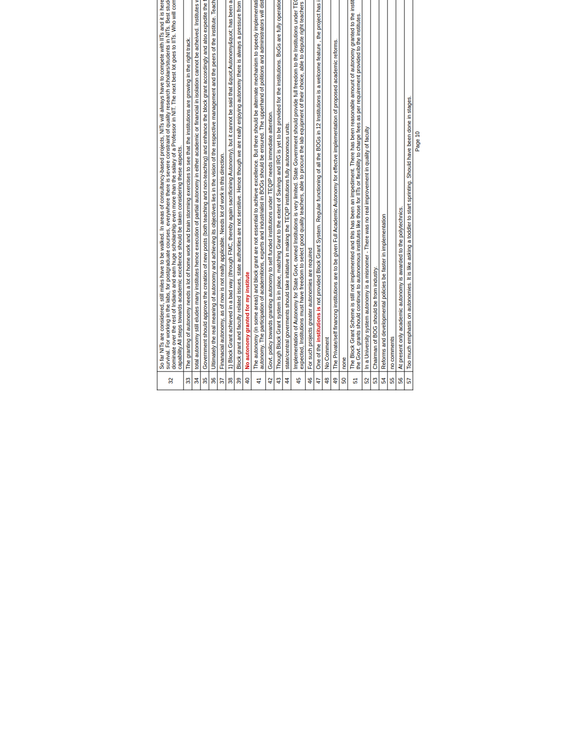| 32 | So far NITs are considered, still miles have to be walked. In areas of consultancy-based projects, NITs will always have to compete with IITs and it is here where NITs will have little chance of earning through consultancy for future survival. For working in the labs, for postgraduate courses, everywhere there is severe constraint of quality research scholars/students in NITs. Best students of the country move out to USA through GRE as they get both status to dominate over the rest of Indians and earn huge scholarship even more than the salary of a Professor in NIT. The next best lot goes to IITs. Who will come to the NITs? Only those can nowhere manage because of their poor merit and capability.All steps towards academic excellence should be taken considering these aspects. |
| 33 | The granting of autonomy needs a lot of home work and brain storming exercises to see that the institutions are growing in the right track. |
| 34 | total autonomy still eludes many institutes hence execution of partial autonomy in either academic or financial in isolation cannot be acheived. Institutes with only academic autonomy have no scope of involving BOG as is obvious. |
| 35 | Government should approve the creation of new posts (both teaching and non-teaching) and enhance the block grant accordingly and also expedite the filling up of vacant posts. |
| 36 | Ultimately the real meaning of autonomy and achieving its objectives lies in the vision of the respective management and the peers of the institute. Teachers, apart from academic autonomy seem to have lost flexibility in other areas. |
| 37 | Finanacial autonomy, as of now is not really applicable. Needs lot of work in this direction. |
| 38 | 1) Block Grant achieved in a bad way (through FMC, thereby again sacrificining Autonomy), but it cannot be said that &quot;Autonomy&quot; has been achieved. (Notion of Autonomy; requires a MINDSET that is not created). |
| 39 | Block grant and faculty related issues, state authorities are not sensitive. Hence though we are really enjoying autonomy there is always a pressure from peer to look at their welfare. |
| 40 | No autonomy granted for my institute |
| 41 | The autonomy (in some areas) and block grant are not essential to achieve excellence. But there should be alternate mechanism to speedy implementation avoiding unnecessary delay. The institions must be capable of excercising autonomy. The participation of academitions, experts and industrialist in BOGs should be ensured. The upperhand of politions and administrators will distroy the purpose and make staff/faculty to dependancies of politions. |
| 42 | Govt. policy towards granting autonomy to self funded institutions under TEQIP needs immediate attention. |
| 43 | Though Block Grant system is in place, matching Grant to the extent of Savings and IRG is yet to be provided for the institutions. BoGs are fully operational in all the institutions. |
| 44 | state/central goverments should take initiative in making the TEQIP institutions fully autonomous units. |
| 45 | Implementation of Autonomy for State Govt. owned Institutions is very limited. State Government should provide full freedom to the Institutions under TEQIP. Only Academic Autonomy will not able to achieve the excellence as expected, Institutions must have freedom to select good quality teachers, able to procure the lab equipment of their choice, able to depute right teachers for right training. |
| 46 | For such projects greater autonomies are required |
| 47 | One of the institutions is not provided Block Grant System. Regular functioning of all the BOGs in 12 Institutions is a welcome feature , the project has initiated |
| 48 | No Comment |
| 49 | The Private/self financng institutions are to be given Full Academic Autonomy for effectve implementation of proposed academic reforms. |
| 50 | none |
| 51 | The Block Grant Scheme is still not implemented and this has been an impediment. There has been reasonable amount of autonomy granted to the institutes and their BOGs. However, financial autonomy is not fully evolved. Either, the Govt. grants should continue to autonomous institutes like those for IITs or flexibility to charge fees as per requirement provided to the institutes. |
| 52 | In a University system autonomy is a misnomer - There was no real improvement in quality of faculty |
| 53 | Chairman of BOG should be from industry. |
| 54 | Reforms and developmental policies be faster in implementation |
| 55 | no comments |
| 56 | At present only academic autonomy is awarded to the polytechnics. |
| 57 | Too much emphasis on autonomies. It is like asking a toddler to start sprinting. Should have been done in stages. |
Page 10